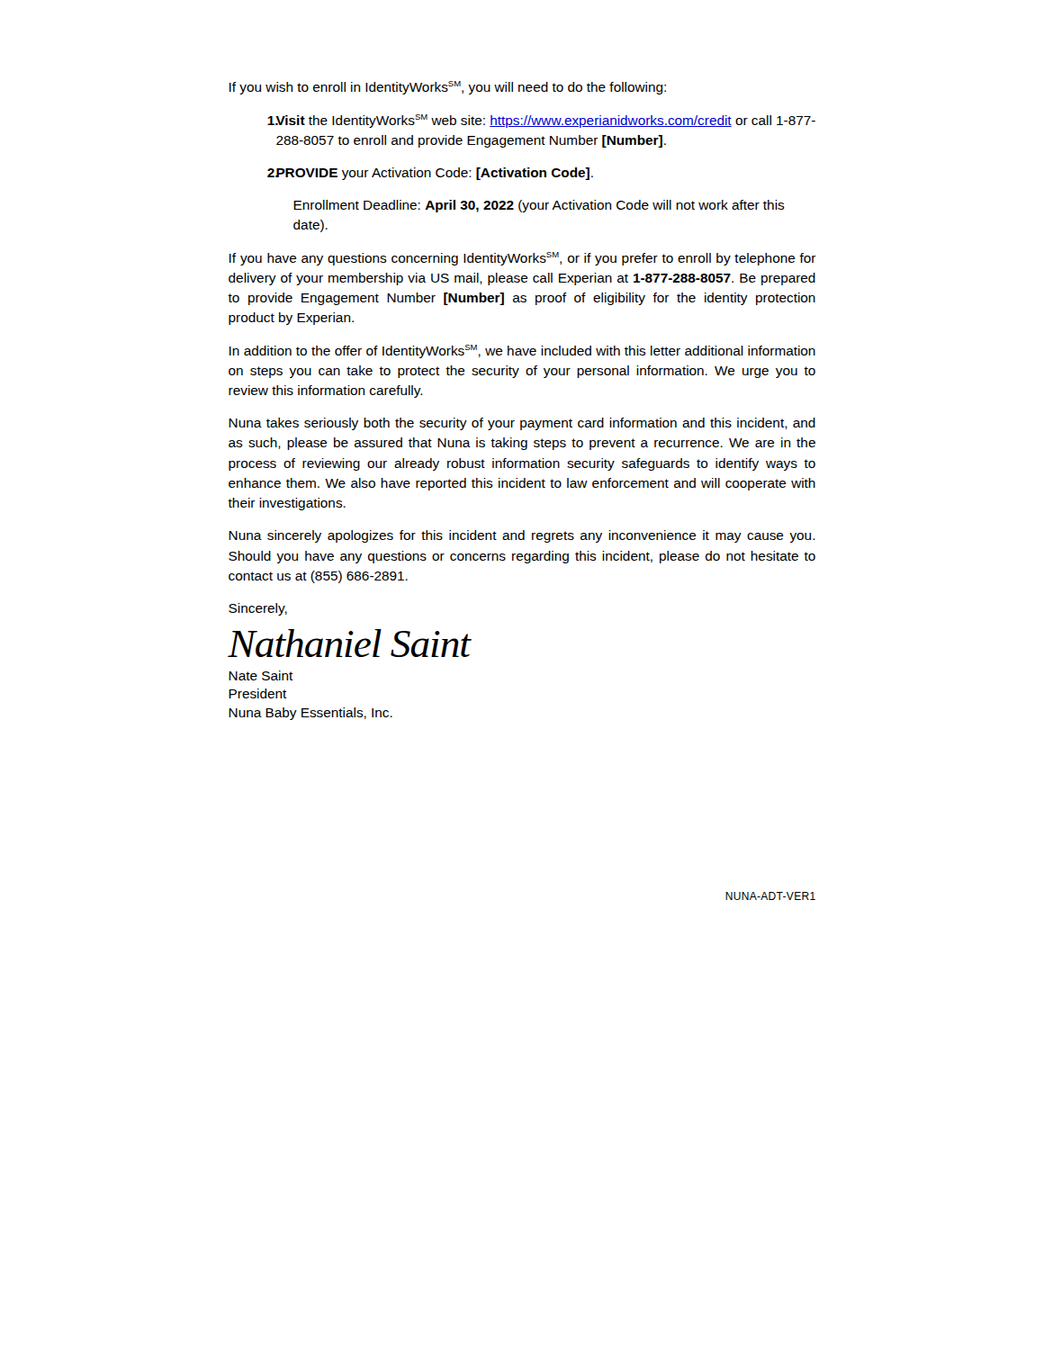If you wish to enroll in IdentityWorksSM, you will need to do the following:
1.
Visit the IdentityWorksSM web site: https://www.experianidworks.com/credit or call 1-877-288-8057 to enroll and provide Engagement Number [Number].
2.
PROVIDE your Activation Code: [Activation Code].
Enrollment Deadline: April 30, 2022 (your Activation Code will not work after this date).
If you have any questions concerning IdentityWorksSM, or if you prefer to enroll by telephone for delivery of your membership via US mail, please call Experian at 1-877-288-8057. Be prepared to provide Engagement Number [Number] as proof of eligibility for the identity protection product by Experian.
In addition to the offer of IdentityWorksSM, we have included with this letter additional information on steps you can take to protect the security of your personal information. We urge you to review this information carefully.
Nuna takes seriously both the security of your payment card information and this incident, and as such, please be assured that Nuna is taking steps to prevent a recurrence. We are in the process of reviewing our already robust information security safeguards to identify ways to enhance them. We also have reported this incident to law enforcement and will cooperate with their investigations.
Nuna sincerely apologizes for this incident and regrets any inconvenience it may cause you. Should you have any questions or concerns regarding this incident, please do not hesitate to contact us at (855) 686-2891.
Sincerely,
Nathaniel Saint
Nate Saint
President
Nuna Baby Essentials, Inc.
NUNA-ADT-VER1